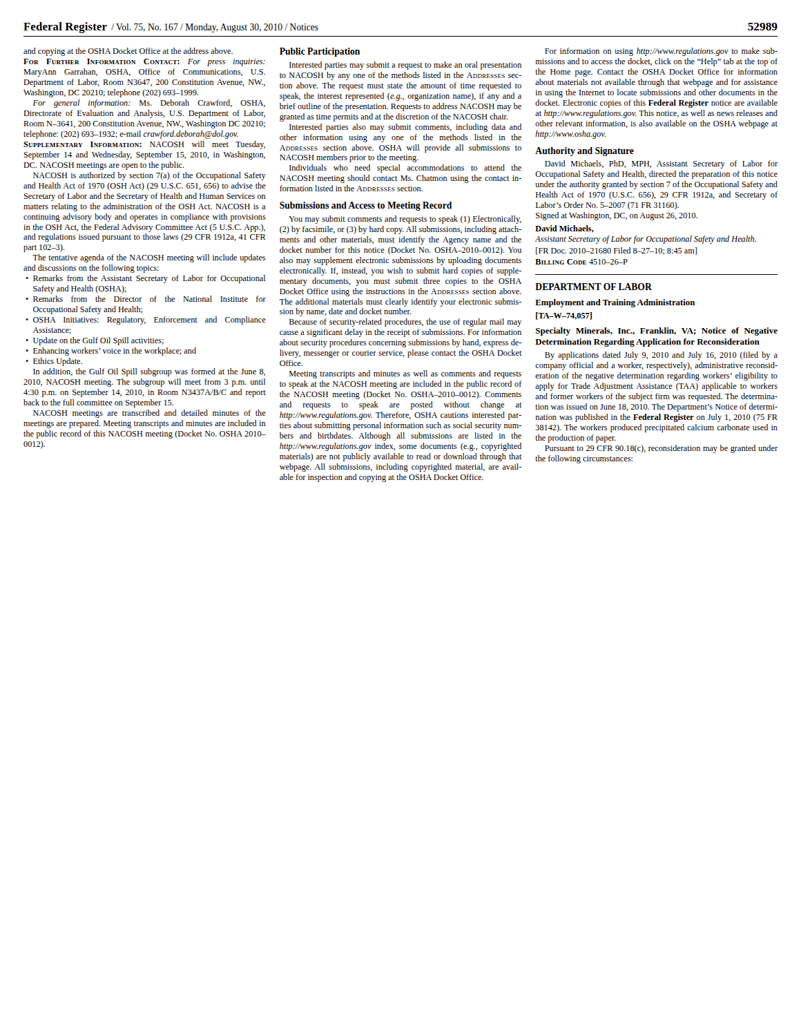Federal Register
/ Vol. 75, No. 167 / Monday, August 30, 2010 / Notices
52989
and copying at the OSHA Docket Office at the address above.
For Further Information Contact: For press inquiries: MaryAnn Garrahan, OSHA, Office of Communications, U.S. Department of Labor, Room N3647, 200 Constitution Avenue, NW., Washington, DC 20210; telephone (202) 693–1999.
For general information: Ms. Deborah Crawford, OSHA, Directorate of Evaluation and Analysis, U.S. Department of Labor, Room N–3641, 200 Constitution Avenue, NW., Washington DC 20210; telephone: (202) 693–1932; e-mail crawford.deborah@dol.gov.
Supplementary Information: NACOSH will meet Tuesday, September 14 and Wednesday, September 15, 2010, in Washington, DC. NACOSH meetings are open to the public.
NACOSH is authorized by section 7(a) of the Occupational Safety and Health Act of 1970 (OSH Act) (29 U.S.C. 651, 656) to advise the Secretary of Labor and the Secretary of Health and Human Services on matters relating to the administration of the OSH Act. NACOSH is a continuing advisory body and operates in compliance with provisions in the OSH Act, the Federal Advisory Committee Act (5 U.S.C. App.), and regulations issued pursuant to those laws (29 CFR 1912a, 41 CFR part 102–3).
The tentative agenda of the NACOSH meeting will include updates and discussions on the following topics:
Remarks from the Assistant Secretary of Labor for Occupational Safety and Health (OSHA);
Remarks from the Director of the National Institute for Occupational Safety and Health;
OSHA Initiatives: Regulatory, Enforcement and Compliance Assistance;
Update on the Gulf Oil Spill activities;
Enhancing workers’ voice in the workplace; and
Ethics Update.
In addition, the Gulf Oil Spill subgroup was formed at the June 8, 2010, NACOSH meeting. The subgroup will meet from 3 p.m. until 4:30 p.m. on September 14, 2010, in Room N3437A/B/C and report back to the full committee on September 15.
NACOSH meetings are transcribed and detailed minutes of the meetings are prepared. Meeting transcripts and minutes are included in the public record of this NACOSH meeting (Docket No. OSHA 2010–0012).
Public Participation
Interested parties may submit a request to make an oral presentation to NACOSH by any one of the methods listed in the Addresses section above. The request must state the amount of time requested to speak, the interest represented (e.g., organization name), if any and a brief outline of the presentation. Requests to address NACOSH may be granted as time permits and at the discretion of the NACOSH chair.
Interested parties also may submit comments, including data and other information using any one of the methods listed in the Addresses section above. OSHA will provide all submissions to NACOSH members prior to the meeting.
Individuals who need special accommodations to attend the NACOSH meeting should contact Ms. Chatmon using the contact information listed in the Addresses section.
Submissions and Access to Meeting Record
You may submit comments and requests to speak (1) Electronically, (2) by facsimile, or (3) by hard copy. All submissions, including attachments and other materials, must identify the Agency name and the docket number for this notice (Docket No. OSHA–2010–0012). You also may supplement electronic submissions by uploading documents electronically. If, instead, you wish to submit hard copies of supplementary documents, you must submit three copies to the OSHA Docket Office using the instructions in the Addresses section above. The additional materials must clearly identify your electronic submission by name, date and docket number.
Because of security-related procedures, the use of regular mail may cause a significant delay in the receipt of submissions. For information about security procedures concerning submissions by hand, express delivery, messenger or courier service, please contact the OSHA Docket Office.
Meeting transcripts and minutes as well as comments and requests to speak at the NACOSH meeting are included in the public record of the NACOSH meeting (Docket No. OSHA–2010–0012). Comments and requests to speak are posted without change at http://www.regulations.gov. Therefore, OSHA cautions interested parties about submitting personal information such as social security numbers and birthdates. Although all submissions are listed in the http://www.regulations.gov index, some documents (e.g., copyrighted materials) are not publicly available to read or download through that webpage. All submissions, including copyrighted material, are available for inspection and copying at the OSHA Docket Office.
For information on using http://www.regulations.gov to make submissions and to access the docket, click on the “Help” tab at the top of the Home page. Contact the OSHA Docket Office for information about materials not available through that webpage and for assistance in using the Internet to locate submissions and other documents in the docket. Electronic copies of this Federal Register notice are available at http://www.regulations.gov. This notice, as well as news releases and other relevant information, is also available on the OSHA webpage at http://www.osha.gov.
Authority and Signature
David Michaels, PhD, MPH, Assistant Secretary of Labor for Occupational Safety and Health, directed the preparation of this notice under the authority granted by section 7 of the Occupational Safety and Health Act of 1970 (U.S.C. 656), 29 CFR 1912a, and Secretary of Labor’s Order No. 5–2007 (71 FR 31160).
Signed at Washington, DC, on August 26, 2010.
David Michaels,
Assistant Secretary of Labor for Occupational Safety and Health.
[FR Doc. 2010–21680 Filed 8–27–10; 8:45 am]
Billing Code 4510–26–P
DEPARTMENT OF LABOR
Employment and Training Administration
[TA–W–74,057]
Specialty Minerals, Inc., Franklin, VA; Notice of Negative Determination Regarding Application for Reconsideration
By applications dated July 9, 2010 and July 16, 2010 (filed by a company official and a worker, respectively), administrative reconsideration of the negative determination regarding workers’ eligibility to apply for Trade Adjustment Assistance (TAA) applicable to workers and former workers of the subject firm was requested. The determination was issued on June 18, 2010. The Department’s Notice of determination was published in the Federal Register on July 1, 2010 (75 FR 38142). The workers produced precipitated calcium carbonate used in the production of paper.
Pursuant to 29 CFR 90.18(c), reconsideration may be granted under the following circumstances: